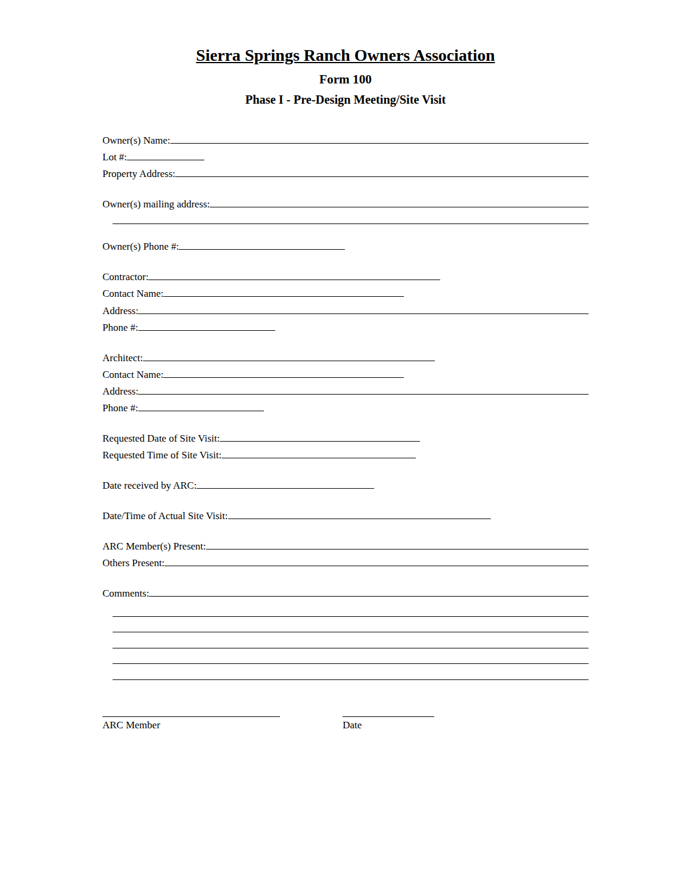Sierra Springs Ranch Owners Association
Form 100
Phase I - Pre-Design Meeting/Site Visit
Owner(s) Name:
Lot #:
Property Address:
Owner(s) mailing address:
Owner(s) Phone #:
Contractor:
Contact Name:
Address:
Phone #:
Architect:
Contact Name:
Address:
Phone #:
Requested Date of Site Visit:
Requested Time of Site Visit:
Date received by ARC:
Date/Time of Actual Site Visit:
ARC Member(s) Present:
Others Present:
Comments:
ARC Member
Date